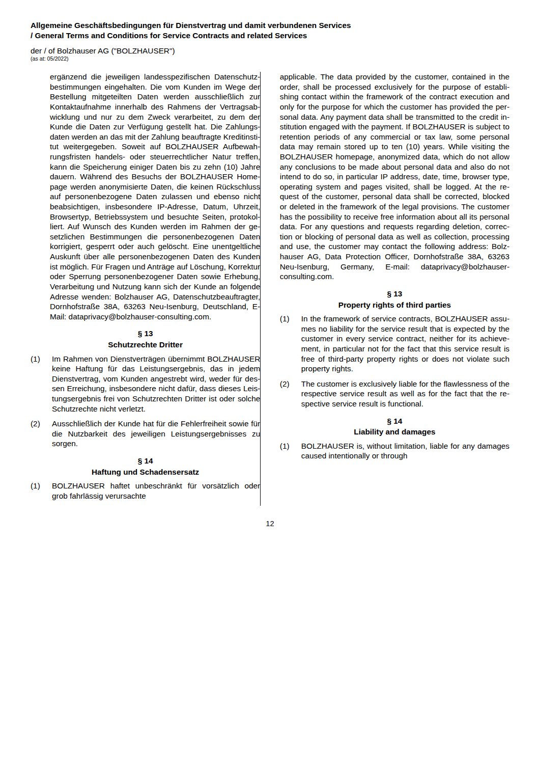Allgemeine Geschäftsbedingungen für Dienstvertrag und damit verbundenen Services
/ General Terms and Conditions for Service Contracts and related Services
der / of Bolzhauser AG ("BOLZHAUSER")
(as at: 05/2022)
| ergänzend die jeweiligen landesspezifischen Datenschutzbestimmungen eingehalten. Die vom Kunden im Wege der Bestellung mitgeteilten Daten werden ausschließlich zur Kontaktaufnahme innerhalb des Rahmens der Vertragsabwicklung und nur zu dem Zweck verarbeitet, zu dem der Kunde die Daten zur Verfügung gestellt hat. Die Zahlungsdaten werden an das mit der Zahlung beauftragte Kreditinstitut weitergegeben. Soweit auf BOLZHAUSER Aufbewahrungsfristen handels- oder steuerrechtlicher Natur treffen, kann die Speicherung einiger Daten bis zu zehn (10) Jahre dauern. Während des Besuchs der BOLZHAUSER Homepage werden anonymisierte Daten, die keinen Rückschluss auf personenbezogene Daten zulassen und ebenso nicht beabsichtigen, insbesondere IP-Adresse, Datum, Uhrzeit, Browsertyp, Betriebssystem und besuchte Seiten, protokolliert. Auf Wunsch des Kunden werden im Rahmen der gesetzlichen Bestimmungen die personenbezogenen Daten korrigiert, gesperrt oder auch gelöscht. Eine unentgeltliche Auskunft über alle personenbezogenen Daten des Kunden ist möglich. Für Fragen und Anträge auf Löschung, Korrektur oder Sperrung personenbezogener Daten sowie Erhebung, Verarbeitung und Nutzung kann sich der Kunde an folgende Adresse wenden: Bolzhauser AG, Datenschutzbeauftragter, Dornhofstraße 38A, 63263 Neu-Isenburg, Deutschland, E-Mail: dataprivacy@bolzhauser-consulting.com. § 13 Schutzrechte Dritter / (1) / Im Rahmen von Dienstverträgen übernimmt BOLZHAUSER keine Haftung für das Leistungsergebnis, das in jedem Dienstvertrag, vom Kunden angestrebt wird, weder für dessen Erreichung, insbesondere nicht dafür, dass dieses Leistungsergebnis frei von Schutzrechten Dritter ist oder solche Schutzrechte nicht verletzt. / / (2) / Ausschließlich der Kunde hat für die Fehlerfreiheit sowie für die Nutzbarkeit des jeweiligen Leistungsergebnisses zu sorgen. / § 14 Haftung und Schadensersatz / (1) / BOLZHAUSER haftet unbeschränkt für vorsätzlich oder grob fahrlässig verursachte / | | applicable. The data provided by the customer, contained in the order, shall be processed exclusively for the purpose of establishing contact within the framework of the contract execution and only for the purpose for which the customer has provided the personal data. Any payment data shall be transmitted to the credit institution engaged with the payment. If BOLZHAUSER is subject to retention periods of any commercial or tax law, some personal data may remain stored up to ten (10) years. While visiting the BOLZHAUSER homepage, anonymized data, which do not allow any conclusions to be made about personal data and also do not intend to do so, in particular IP address, date, time, browser type, operating system and pages visited, shall be logged. At the request of the customer, personal data shall be corrected, blocked or deleted in the framework of the legal provisions. The customer has the possibility to receive free information about all its personal data. For any questions and requests regarding deletion, correction or blocking of personal data as well as collection, processing and use, the customer may contact the following address: Bolzhauser AG, Data Protection Officer, Dornhofstraße 38A, 63263 Neu-Isenburg, Germany, E-mail: dataprivacy@bolzhauser-consulting.com. § 13 Property rights of third parties / (1) / In the framework of service contracts, BOLZHAUSER assumes no liability for the service result that is expected by the customer in every service contract, neither for its achievement, in particular not for the fact that this service result is free of third-party property rights or does not violate such property rights. / / (2) / The customer is exclusively liable for the flawlessness of the respective service result as well as for the fact that the respective service result is functional. / § 14 Liability and damages / (1) / BOLZHAUSER is, without limitation, liable for any damages caused intentionally or through / |
12